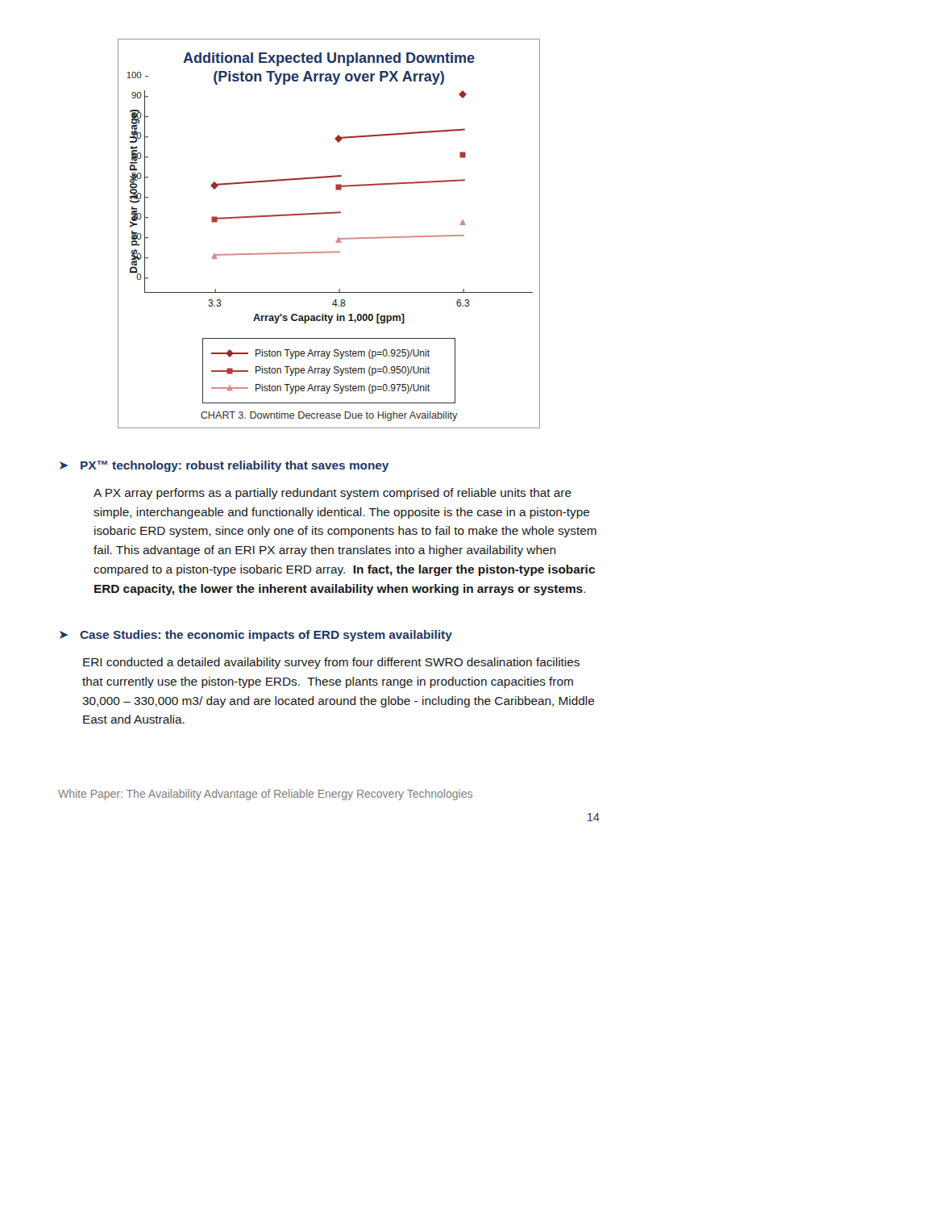Additional Expected Unplanned Downtime
(Piston Type Array over PX Array)
Days per Year (100% Plant Usage)
0 10 20 30 40 50 60 70 80 90 100 3.3 4.8 6.3
Array's Capacity in 1,000 [gpm]
Piston Type Array System (p=0.925)/Unit
Piston Type Array System (p=0.950)/Unit
Piston Type Array System (p=0.975)/Unit
CHART 3. Downtime Decrease Due to Higher Availability
➤
PX™ technology: robust reliability that saves money
A PX array performs as a partially redundant system comprised of reliable units that are simple, interchangeable and functionally identical. The opposite is the case in a piston-type isobaric ERD system, since only one of its components has to fail to make the whole system fail. This advantage of an ERI PX array then translates into a higher availability when compared to a piston-type isobaric ERD array. In fact, the larger the piston-type isobaric ERD capacity, the lower the inherent availability when working in arrays or systems.
➤
Case Studies: the economic impacts of ERD system availability
ERI conducted a detailed availability survey from four different SWRO desalination facilities that currently use the piston-type ERDs. These plants range in production capacities from 30,000 – 330,000 m3/ day and are located around the globe - including the Caribbean, Middle East and Australia.
White Paper: The Availability Advantage of Reliable Energy Recovery Technologies
14